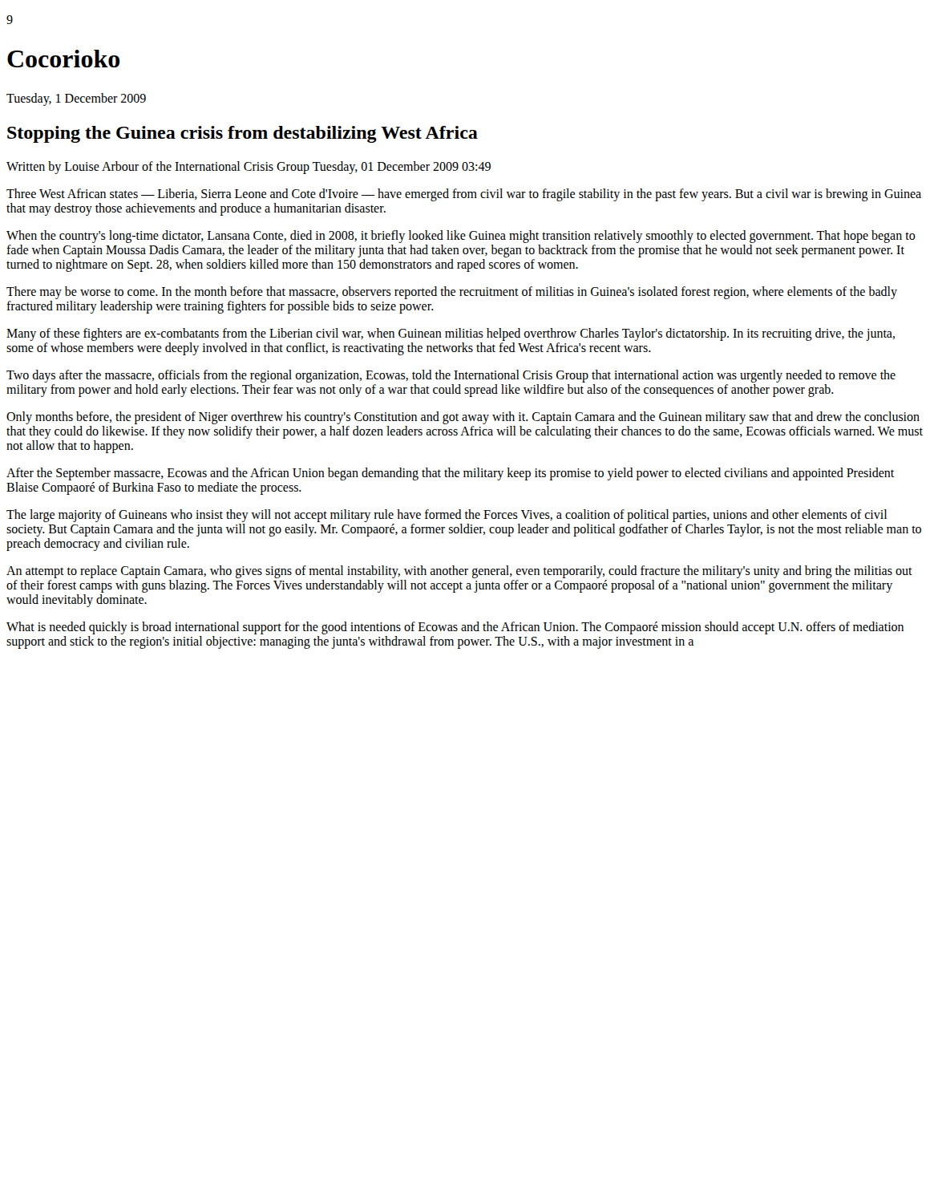9
Cocorioko
Tuesday, 1 December 2009
Stopping the Guinea crisis from destabilizing West Africa
Written by Louise Arbour of the International Crisis Group Tuesday, 01 December 2009 03:49
Three West African states — Liberia, Sierra Leone and Cote d'Ivoire — have emerged from civil war to fragile stability in the past few years. But a civil war is brewing in Guinea that may destroy those achievements and produce a humanitarian disaster.
When the country's long-time dictator, Lansana Conte, died in 2008, it briefly looked like Guinea might transition relatively smoothly to elected government. That hope began to fade when Captain Moussa Dadis Camara, the leader of the military junta that had taken over, began to backtrack from the promise that he would not seek permanent power. It turned to nightmare on Sept. 28, when soldiers killed more than 150 demonstrators and raped scores of women.
There may be worse to come. In the month before that massacre, observers reported the recruitment of militias in Guinea's isolated forest region, where elements of the badly fractured military leadership were training fighters for possible bids to seize power.
Many of these fighters are ex-combatants from the Liberian civil war, when Guinean militias helped overthrow Charles Taylor's dictatorship. In its recruiting drive, the junta, some of whose members were deeply involved in that conflict, is reactivating the networks that fed West Africa's recent wars.
Two days after the massacre, officials from the regional organization, Ecowas, told the International Crisis Group that international action was urgently needed to remove the military from power and hold early elections. Their fear was not only of a war that could spread like wildfire but also of the consequences of another power grab.
Only months before, the president of Niger overthrew his country's Constitution and got away with it. Captain Camara and the Guinean military saw that and drew the conclusion that they could do likewise. If they now solidify their power, a half dozen leaders across Africa will be calculating their chances to do the same, Ecowas officials warned. We must not allow that to happen.
After the September massacre, Ecowas and the African Union began demanding that the military keep its promise to yield power to elected civilians and appointed President Blaise Compaoré of Burkina Faso to mediate the process.
The large majority of Guineans who insist they will not accept military rule have formed the Forces Vives, a coalition of political parties, unions and other elements of civil society. But Captain Camara and the junta will not go easily. Mr. Compaoré, a former soldier, coup leader and political godfather of Charles Taylor, is not the most reliable man to preach democracy and civilian rule.
An attempt to replace Captain Camara, who gives signs of mental instability, with another general, even temporarily, could fracture the military's unity and bring the militias out of their forest camps with guns blazing. The Forces Vives understandably will not accept a junta offer or a Compaoré proposal of a "national union" government the military would inevitably dominate.
What is needed quickly is broad international support for the good intentions of Ecowas and the African Union. The Compaoré mission should accept U.N. offers of mediation support and stick to the region's initial objective: managing the junta's withdrawal from power. The U.S., with a major investment in a